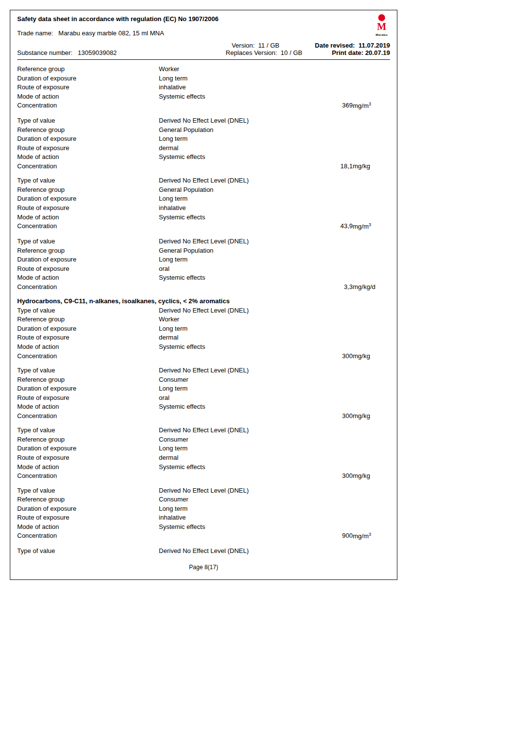M Marabu
Safety data sheet in accordance with regulation (EC) No 1907/2006
Trade name: Marabu easy marble 082, 15 ml MNA
Version: 11 / GB
Date revised: 11.07.2019
Substance number: 13059039082
Replaces Version: 10 / GB
Print date: 20.07.19
| Reference group | Worker | | |
| Duration of exposure | Long term | | |
| Route of exposure | inhalative | | |
| Mode of action | Systemic effects | | |
| Concentration | | 369 | mg/m 3 |
| Type of value | Derived No Effect Level (DNEL) | | |
| Reference group | General Population | | |
| Duration of exposure | Long term | | |
| Route of exposure | dermal | | |
| Mode of action | Systemic effects | | |
| Concentration | | 18,1 | mg/kg |
| Type of value | Derived No Effect Level (DNEL) | | |
| Reference group | General Population | | |
| Duration of exposure | Long term | | |
| Route of exposure | inhalative | | |
| Mode of action | Systemic effects | | |
| Concentration | | 43,9 | mg/m 3 |
| Type of value | Derived No Effect Level (DNEL) | | |
| Reference group | General Population | | |
| Duration of exposure | Long term | | |
| Route of exposure | oral | | |
| Mode of action | Systemic effects | | |
| Concentration | | 3,3 | mg/kg/d |
| Hydrocarbons, C9-C11, n-alkanes, isoalkanes, cyclics, < 2% aromatics |
| Type of value | Derived No Effect Level (DNEL) | | |
| Reference group | Worker | | |
| Duration of exposure | Long term | | |
| Route of exposure | dermal | | |
| Mode of action | Systemic effects | | |
| Concentration | | 300 | mg/kg |
| Type of value | Derived No Effect Level (DNEL) | | |
| Reference group | Consumer | | |
| Duration of exposure | Long term | | |
| Route of exposure | oral | | |
| Mode of action | Systemic effects | | |
| Concentration | | 300 | mg/kg |
| Type of value | Derived No Effect Level (DNEL) | | |
| Reference group | Consumer | | |
| Duration of exposure | Long term | | |
| Route of exposure | dermal | | |
| Mode of action | Systemic effects | | |
| Concentration | | 300 | mg/kg |
| Type of value | Derived No Effect Level (DNEL) | | |
| Reference group | Consumer | | |
| Duration of exposure | Long term | | |
| Route of exposure | inhalative | | |
| Mode of action | Systemic effects | | |
| Concentration | | 900 | mg/m 3 |
| Type of value | Derived No Effect Level (DNEL) | | |
Page 8(17)